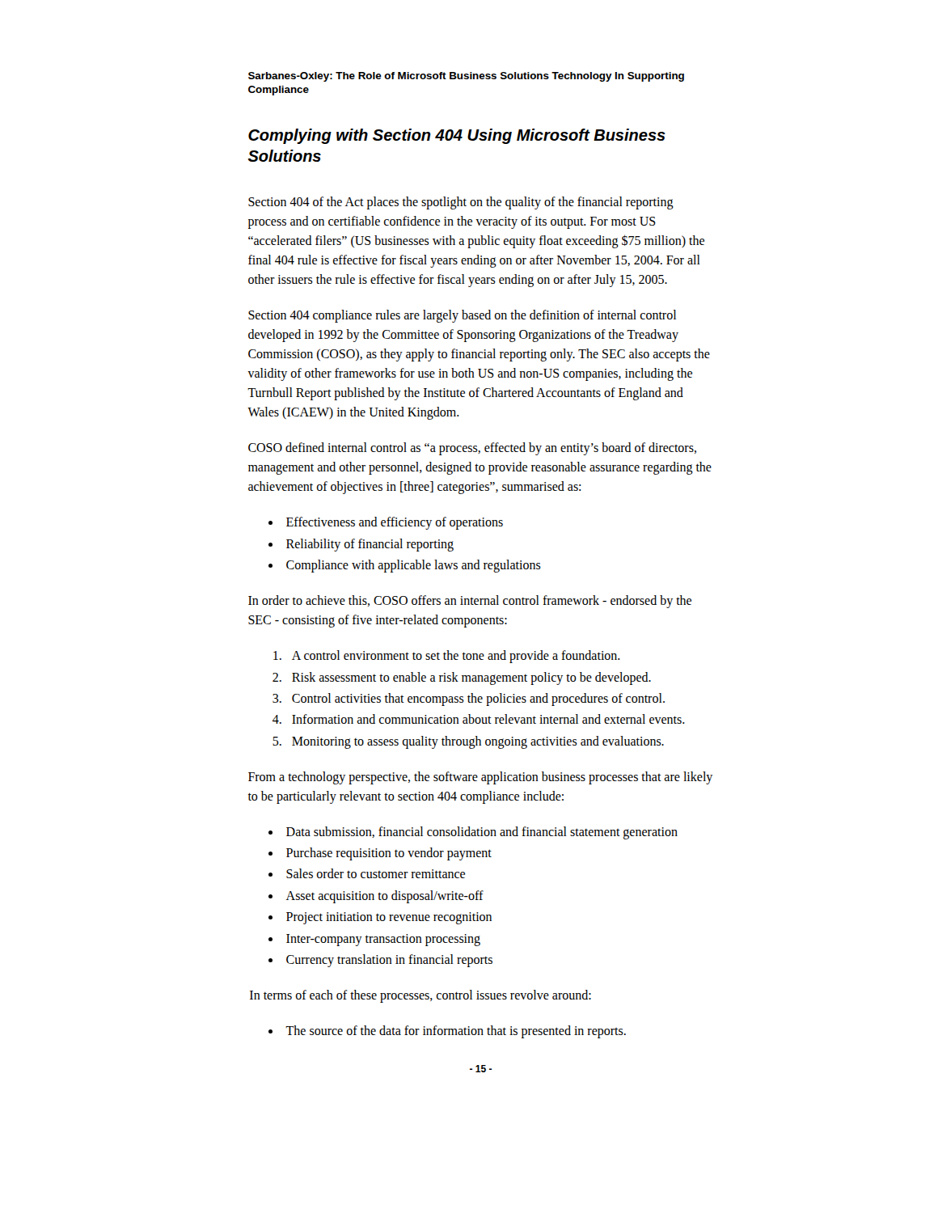Sarbanes-Oxley: The Role of Microsoft Business Solutions Technology In Supporting Compliance
Complying with Section 404 Using Microsoft Business Solutions
Section 404 of the Act places the spotlight on the quality of the financial reporting process and on certifiable confidence in the veracity of its output. For most US “accelerated filers” (US businesses with a public equity float exceeding $75 million) the final 404 rule is effective for fiscal years ending on or after November 15, 2004. For all other issuers the rule is effective for fiscal years ending on or after July 15, 2005.
Section 404 compliance rules are largely based on the definition of internal control developed in 1992 by the Committee of Sponsoring Organizations of the Treadway Commission (COSO), as they apply to financial reporting only. The SEC also accepts the validity of other frameworks for use in both US and non-US companies, including the Turnbull Report published by the Institute of Chartered Accountants of England and Wales (ICAEW) in the United Kingdom.
COSO defined internal control as “a process, effected by an entity’s board of directors, management and other personnel, designed to provide reasonable assurance regarding the achievement of objectives in [three] categories”, summarised as:
Effectiveness and efficiency of operations
Reliability of financial reporting
Compliance with applicable laws and regulations
In order to achieve this, COSO offers an internal control framework - endorsed by the SEC - consisting of five inter-related components:
A control environment to set the tone and provide a foundation.
Risk assessment to enable a risk management policy to be developed.
Control activities that encompass the policies and procedures of control.
Information and communication about relevant internal and external events.
Monitoring to assess quality through ongoing activities and evaluations.
From a technology perspective, the software application business processes that are likely to be particularly relevant to section 404 compliance include:
Data submission, financial consolidation and financial statement generation
Purchase requisition to vendor payment
Sales order to customer remittance
Asset acquisition to disposal/write-off
Project initiation to revenue recognition
Inter-company transaction processing
Currency translation in financial reports
In terms of each of these processes, control issues revolve around:
The source of the data for information that is presented in reports.
- 15 -